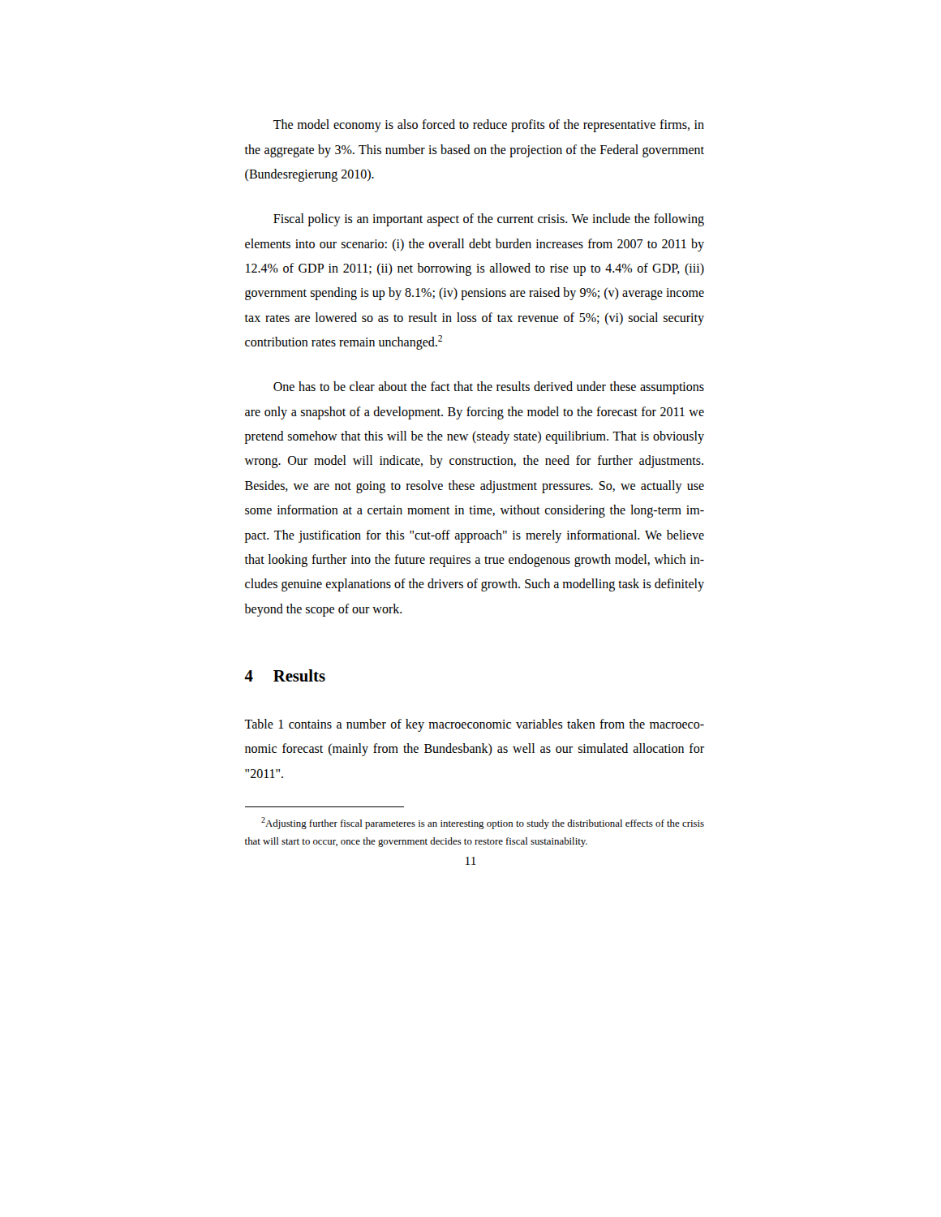The model economy is also forced to reduce profits of the representative firms, in the aggregate by 3%. This number is based on the projection of the Federal government (Bundesregierung 2010).
Fiscal policy is an important aspect of the current crisis. We include the following elements into our scenario: (i) the overall debt burden increases from 2007 to 2011 by 12.4% of GDP in 2011; (ii) net borrowing is allowed to rise up to 4.4% of GDP, (iii) government spending is up by 8.1%; (iv) pensions are raised by 9%; (v) average income tax rates are lowered so as to result in loss of tax revenue of 5%; (vi) social security contribution rates remain unchanged.2
One has to be clear about the fact that the results derived under these assumptions are only a snapshot of a development. By forcing the model to the forecast for 2011 we pretend somehow that this will be the new (steady state) equilibrium. That is obviously wrong. Our model will indicate, by construction, the need for further adjustments. Besides, we are not going to resolve these adjustment pressures. So, we actually use some information at a certain moment in time, without considering the long-term impact. The justification for this "cut-off approach" is merely informational. We believe that looking further into the future requires a true endogenous growth model, which includes genuine explanations of the drivers of growth. Such a modelling task is definitely beyond the scope of our work.
4 Results
Table 1 contains a number of key macroeconomic variables taken from the macroeconomic forecast (mainly from the Bundesbank) as well as our simulated allocation for "2011".
2Adjusting further fiscal parameteres is an interesting option to study the distributional effects of the crisis that will start to occur, once the government decides to restore fiscal sustainability.
11